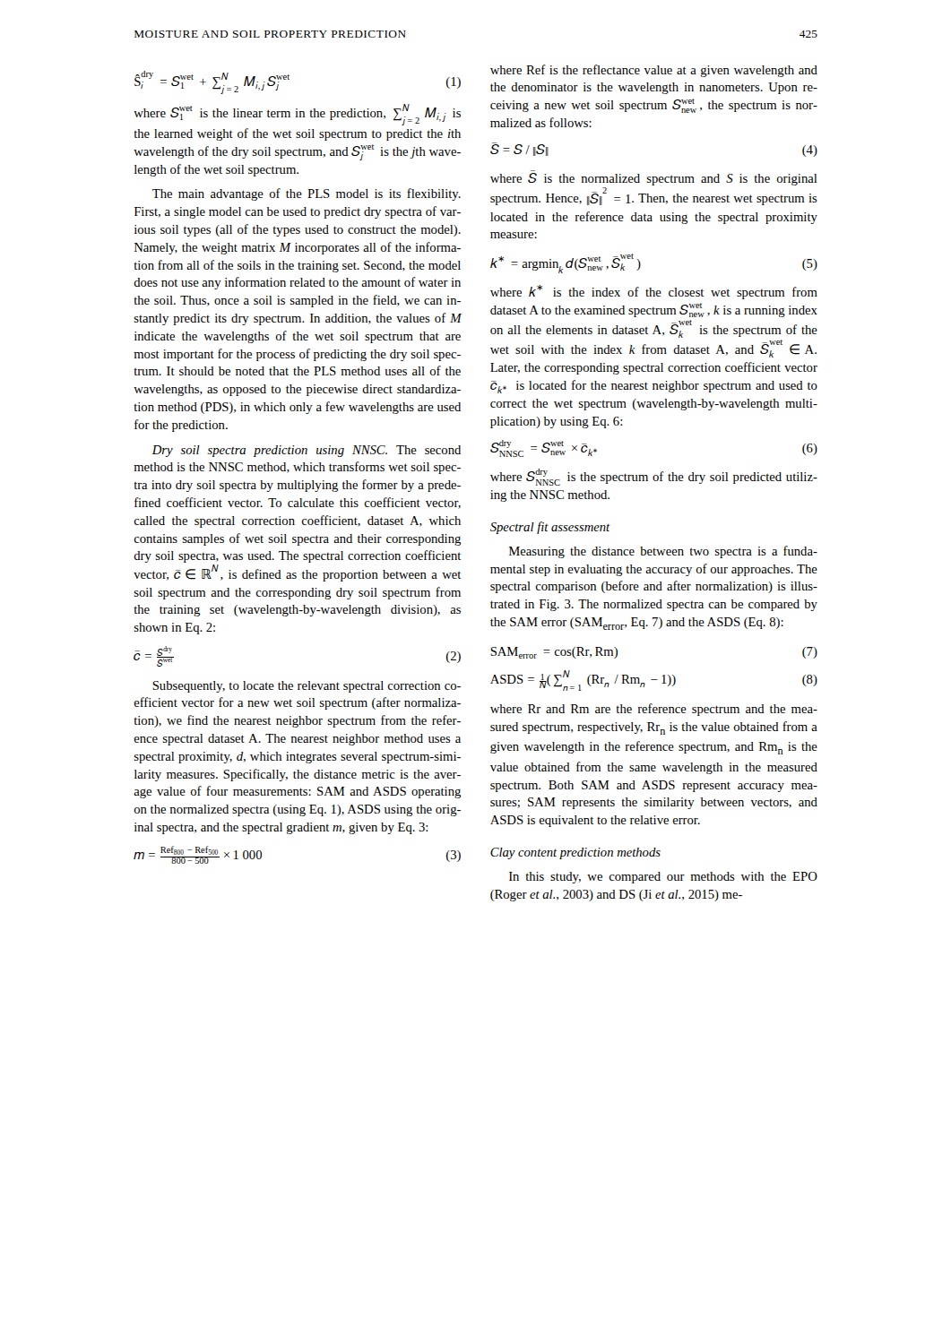Moisture and soil property prediction 425
Ŝidry = S1wet + ∑ j=2 N Mi,j Sjwet (1)
where S1wet is the linear term in the prediction, ∑j=2NMi,j is the learned weight of the wet soil spectrum to predict the ith wavelength of the dry soil spectrum, and Sjwet is the jth wavelength of the wet soil spectrum.
The main advantage of the PLS model is its flexibility. First, a single model can be used to predict dry spectra of various soil types (all of the types used to construct the model). Namely, the weight matrix M incorporates all of the information from all of the soils in the training set. Second, the model does not use any information related to the amount of water in the soil. Thus, once a soil is sampled in the field, we can instantly predict its dry spectrum. In addition, the values of M indicate the wavelengths of the wet soil spectrum that are most important for the process of predicting the dry soil spectrum. It should be noted that the PLS method uses all of the wavelengths, as opposed to the piecewise direct standardization method (PDS), in which only a few wavelengths are used for the prediction.
Dry soil spectra prediction using NNSC. The second method is the NNSC method, which transforms wet soil spectra into dry soil spectra by multiplying the former by a predefined coefficient vector. To calculate this coefficient vector, called the spectral correction coefficient, dataset A, which contains samples of wet soil spectra and their corresponding dry soil spectra, was used. The spectral correction coefficient vector, c¯∈ℝN, is defined as the proportion between a wet soil spectrum and the corresponding dry soil spectrum from the training set (wavelength-by-wavelength division), as shown in Eq. 2:
c¯ = Sdry Swet (2)
Subsequently, to locate the relevant spectral correction coefficient vector for a new wet soil spectrum (after normalization), we find the nearest neighbor spectrum from the reference spectral dataset A. The nearest neighbor method uses a spectral proximity, d, which integrates several spectrum-similarity measures. Specifically, the distance metric is the average value of four measurements: SAM and ASDS operating on the normalized spectra (using Eq. 1), ASDS using the original spectra, and the spectral gradient m, given by Eq. 3:
m = Ref800−Ref500 800−500 × 1 000 (3)
where Ref is the reflectance value at a given wavelength and the denominator is the wavelength in nanometers. Upon receiving a new wet soil spectrum Snewwet, the spectrum is normalized as follows:
S¯ = S / ‖S‖ (4)
where S¯ is the normalized spectrum and S is the original spectrum. Hence, ‖S¯‖2=1. Then, the nearest wet spectrum is located in the reference data using the spectral proximity measure:
k∗ = argmink d ( Snewwet , S¯kwet ) (5)
where k∗ is the index of the closest wet spectrum from dataset A to the examined spectrum Snewwet, k is a running index on all the elements in dataset A, S¯kwet is the spectrum of the wet soil with the index k from dataset A, and S¯kwet∈A. Later, the corresponding spectral correction coefficient vector c¯k∗ is located for the nearest neighbor spectrum and used to correct the wet spectrum (wavelength-by-wavelength multiplication) by using Eq. 6:
SNNSCdry = Snewwet × c¯k∗ (6)
where SNNSCdry is the spectrum of the dry soil predicted utilizing the NNSC method.
Spectral fit assessment
Measuring the distance between two spectra is a fundamental step in evaluating the accuracy of our approaches. The spectral comparison (before and after normalization) is illustrated in Fig. 3. The normalized spectra can be compared by the SAM error (SAMerror, Eq. 7) and the ASDS (Eq. 8):
SAMerror = cos (Rr,Rm) (7)
ASDS = 1N ( ∑n=1N ( Rrn / Rmn −1 ) ) (8)
where Rr and Rm are the reference spectrum and the measured spectrum, respectively, Rrn is the value obtained from a given wavelength in the reference spectrum, and Rmn is the value obtained from the same wavelength in the measured spectrum. Both SAM and ASDS represent accuracy measures; SAM represents the similarity between vectors, and ASDS is equivalent to the relative error.
Clay content prediction methods
In this study, we compared our methods with the EPO (Roger et al., 2003) and DS (Ji et al., 2015) me-